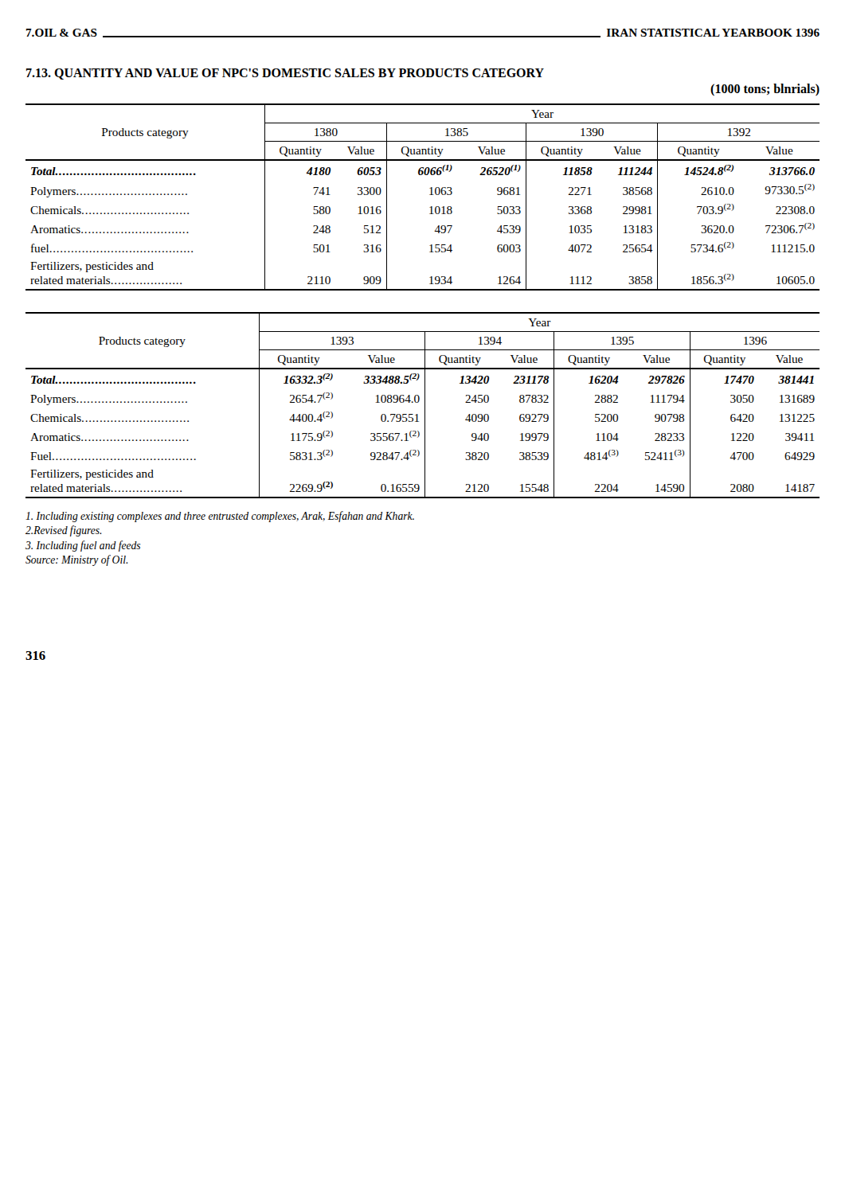7.OIL & GAS IRAN STATISTICAL YEARBOOK 1396
7.13. QUANTITY AND VALUE OF NPC'S DOMESTIC SALES BY PRODUCTS CATEGORY
(1000 tons; blnrials)
| Products category | Year |
| --- | --- |
| 1380 | 1385 | 1390 | 1392 |
| Quantity | Value | Quantity | Value | Quantity | Value | Quantity | Value |
| Total ....................................... | 4180 | 6053 | 6066 (1) | 26520 (1) | 11858 | 111244 | 14524.8 (2) | 313766.0 |
| Polymers ............................... | 741 | 3300 | 1063 | 9681 | 2271 | 38568 | 2610.0 | 97330.5 (2) |
| Chemicals .............................. | 580 | 1016 | 1018 | 5033 | 3368 | 29981 | 703.9 (2) | 22308.0 |
| Aromatics .............................. | 248 | 512 | 497 | 4539 | 1035 | 13183 | 3620.0 | 72306.7 (2) |
| fuel ........................................ | 501 | 316 | 1554 | 6003 | 4072 | 25654 | 5734.6 (2) | 111215.0 |
| Fertilizers, pesticides and related materials .................... | 2110 | 909 | 1934 | 1264 | 1112 | 3858 | 1856.3 (2) | 10605.0 |
| Products category | Year |
| --- | --- |
| 1393 | 1394 | 1395 | 1396 |
| Quantity | Value | Quantity | Value | Quantity | Value | Quantity | Value |
| Total ....................................... | 16332.3 (2) | 333488.5 (2) | 13420 | 231178 | 16204 | 297826 | 17470 | 381441 |
| Polymers ............................... | 2654.7 (2) | 108964.0 | 2450 | 87832 | 2882 | 111794 | 3050 | 131689 |
| Chemicals .............................. | 4400.4 (2) | 0.79551 | 4090 | 69279 | 5200 | 90798 | 6420 | 131225 |
| Aromatics .............................. | 1175.9 (2) | 35567.1 (2) | 940 | 19979 | 1104 | 28233 | 1220 | 39411 |
| Fuel ........................................ | 5831.3 (2) | 92847.4 (2) | 3820 | 38539 | 4814 (3) | 52411 (3) | 4700 | 64929 |
| Fertilizers, pesticides and related materials .................... | 2269.9 (2) | 0.16559 | 2120 | 15548 | 2204 | 14590 | 2080 | 14187 |
1. Including existing complexes and three entrusted complexes, Arak, Esfahan and Khark.
2.Revised figures.
3. Including fuel and feeds
Source: Ministry of Oil.
316